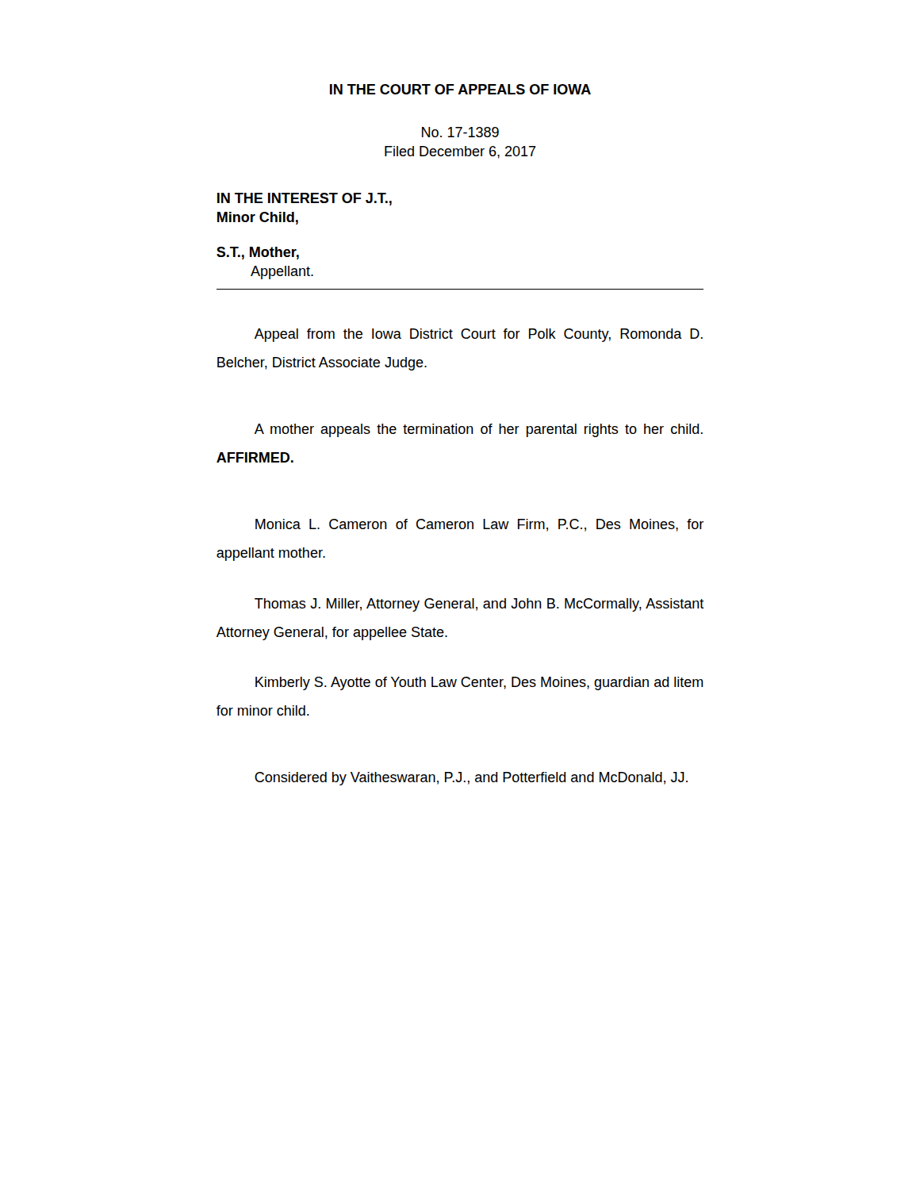IN THE COURT OF APPEALS OF IOWA
No. 17-1389
Filed December 6, 2017
IN THE INTEREST OF J.T.,
Minor Child,
S.T., Mother,
Appellant.
Appeal from the Iowa District Court for Polk County, Romonda D. Belcher, District Associate Judge.
A mother appeals the termination of her parental rights to her child. AFFIRMED.
Monica L. Cameron of Cameron Law Firm, P.C., Des Moines, for appellant mother.
Thomas J. Miller, Attorney General, and John B. McCormally, Assistant Attorney General, for appellee State.
Kimberly S. Ayotte of Youth Law Center, Des Moines, guardian ad litem for minor child.
Considered by Vaitheswaran, P.J., and Potterfield and McDonald, JJ.